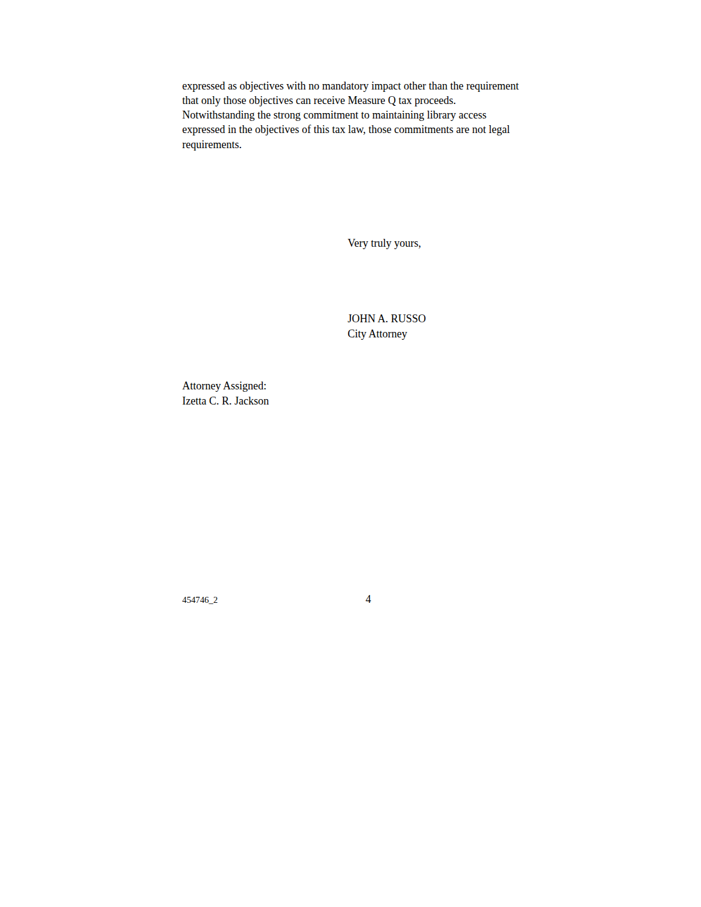expressed as objectives with no mandatory impact other than the requirement that only those objectives can receive Measure Q tax proceeds. Notwithstanding the strong commitment to maintaining library access expressed in the objectives of this tax law, those commitments are not legal requirements.
Very truly yours,
JOHN A. RUSSO
City Attorney
Attorney Assigned:
Izetta C. R. Jackson
454746_24